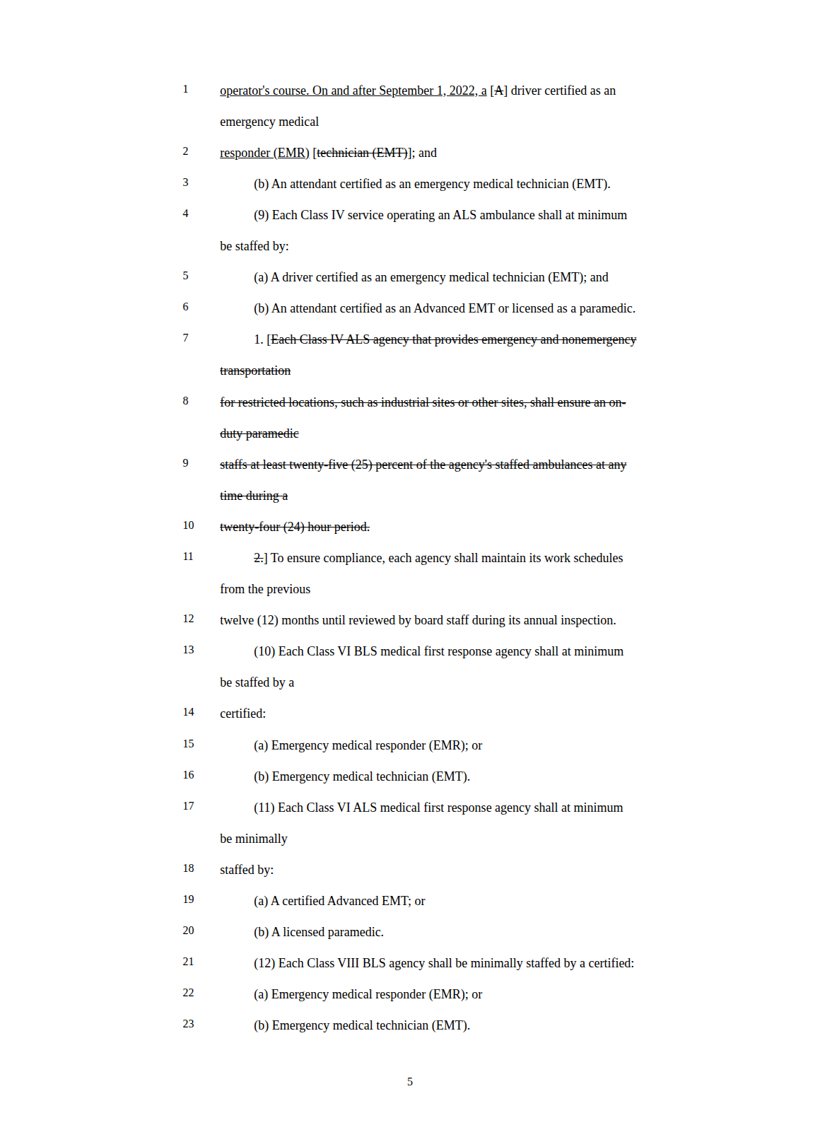operator's course. On and after September 1, 2022, a [A] driver certified as an emergency medical
responder (EMR) [technician (EMT)]; and
(b) An attendant certified as an emergency medical technician (EMT).
(9) Each Class IV service operating an ALS ambulance shall at minimum be staffed by:
(a) A driver certified as an emergency medical technician (EMT); and
(b) An attendant certified as an Advanced EMT or licensed as a paramedic.
1. [Each Class IV ALS agency that provides emergency and nonemergency transportation
for restricted locations, such as industrial sites or other sites, shall ensure an on-duty paramedic
staffs at least twenty-five (25) percent of the agency's staffed ambulances at any time during a
twenty-four (24) hour period.
2.] To ensure compliance, each agency shall maintain its work schedules from the previous
twelve (12) months until reviewed by board staff during its annual inspection.
(10) Each Class VI BLS medical first response agency shall at minimum be staffed by a
certified:
(a) Emergency medical responder (EMR); or
(b) Emergency medical technician (EMT).
(11) Each Class VI ALS medical first response agency shall at minimum be minimally
staffed by:
(a) A certified Advanced EMT; or
(b) A licensed paramedic.
(12) Each Class VIII BLS agency shall be minimally staffed by a certified:
(a) Emergency medical responder (EMR); or
(b) Emergency medical technician (EMT).
5